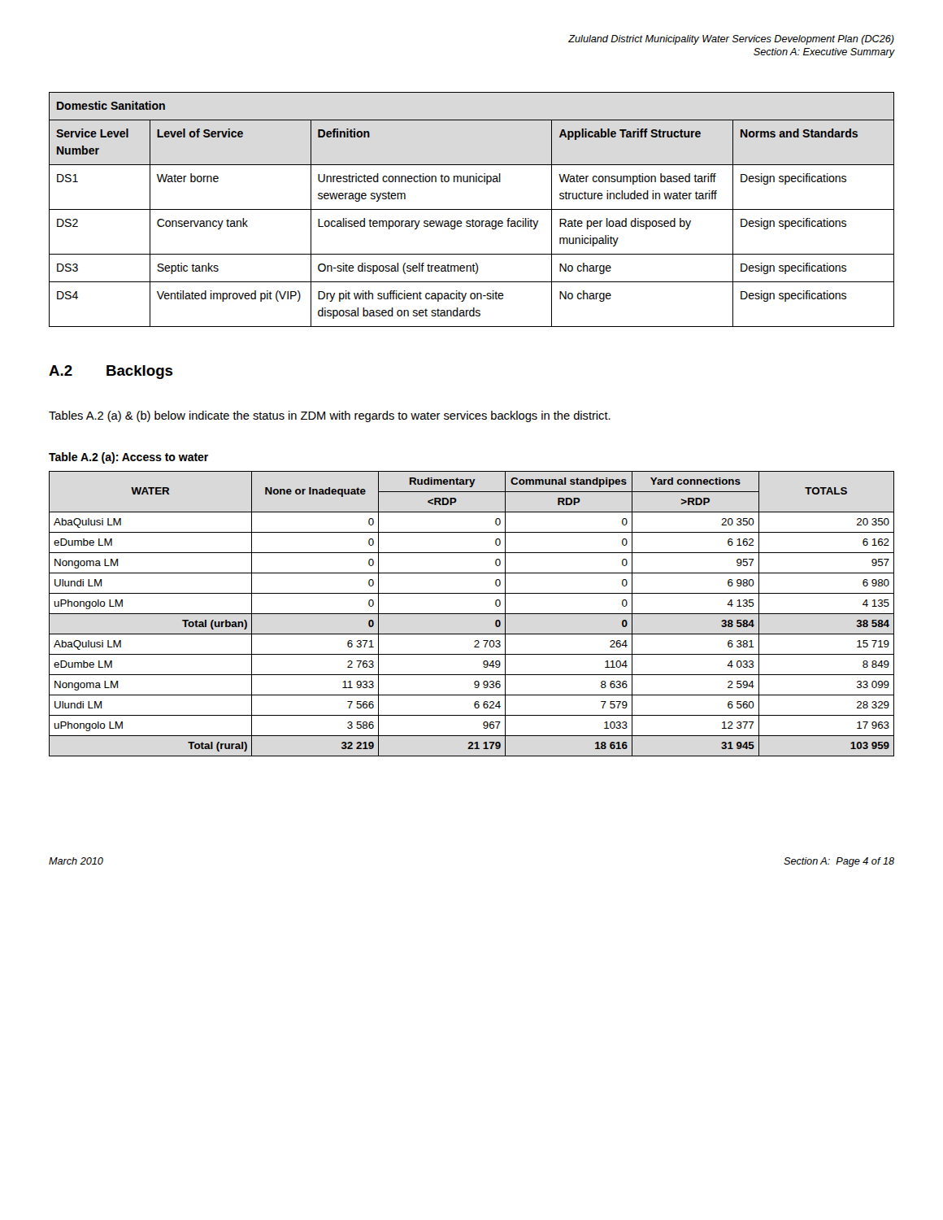Zululand District Municipality Water Services Development Plan (DC26)
Section A: Executive Summary
| Domestic Sanitation |
| Service Level Number | Level of Service | Definition | Applicable Tariff Structure | Norms and Standards |
| DS1 | Water borne | Unrestricted connection to municipal sewerage system | Water consumption based tariff structure included in water tariff | Design specifications |
| DS2 | Conservancy tank | Localised temporary sewage storage facility | Rate per load disposed by municipality | Design specifications |
| DS3 | Septic tanks | On-site disposal (self treatment) | No charge | Design specifications |
| DS4 | Ventilated improved pit (VIP) | Dry pit with sufficient capacity on-site disposal based on set standards | No charge | Design specifications |
A.2 Backlogs
Tables A.2 (a) & (b) below indicate the status in ZDM with regards to water services backlogs in the district.
Table A.2 (a): Access to water
| WATER | None or Inadequate | Rudimentary | Communal standpipes | Yard connections | TOTALS |
| --- | --- | --- | --- | --- | --- |
| <RDP | RDP | >RDP |
| AbaQulusi LM | 0 | 0 | 0 | 20 350 | 20 350 |
| eDumbe LM | 0 | 0 | 0 | 6 162 | 6 162 |
| Nongoma LM | 0 | 0 | 0 | 957 | 957 |
| Ulundi LM | 0 | 0 | 0 | 6 980 | 6 980 |
| uPhongolo LM | 0 | 0 | 0 | 4 135 | 4 135 |
| Total (urban) | 0 | 0 | 0 | 38 584 | 38 584 |
| AbaQulusi LM | 6 371 | 2 703 | 264 | 6 381 | 15 719 |
| eDumbe LM | 2 763 | 949 | 1104 | 4 033 | 8 849 |
| Nongoma LM | 11 933 | 9 936 | 8 636 | 2 594 | 33 099 |
| Ulundi LM | 7 566 | 6 624 | 7 579 | 6 560 | 28 329 |
| uPhongolo LM | 3 586 | 967 | 1033 | 12 377 | 17 963 |
| Total (rural) | 32 219 | 21 179 | 18 616 | 31 945 | 103 959 |
March 2010 Section A: Page 4 of 18